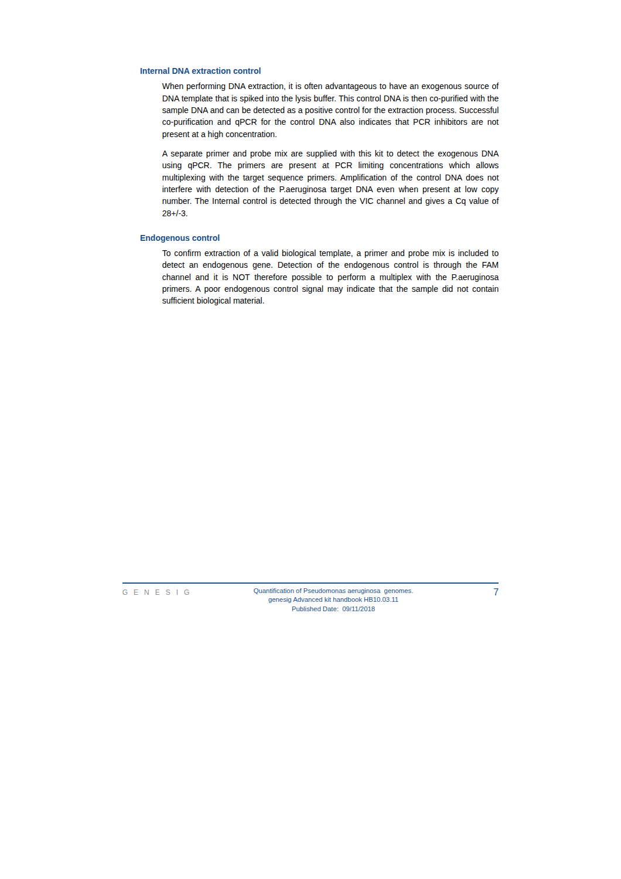Internal DNA extraction control
When performing DNA extraction, it is often advantageous to have an exogenous source of DNA template that is spiked into the lysis buffer. This control DNA is then co-purified with the sample DNA and can be detected as a positive control for the extraction process. Successful co-purification and qPCR for the control DNA also indicates that PCR inhibitors are not present at a high concentration.
A separate primer and probe mix are supplied with this kit to detect the exogenous DNA using qPCR. The primers are present at PCR limiting concentrations which allows multiplexing with the target sequence primers. Amplification of the control DNA does not interfere with detection of the P.aeruginosa target DNA even when present at low copy number. The Internal control is detected through the VIC channel and gives a Cq value of 28+/-3.
Endogenous control
To confirm extraction of a valid biological template, a primer and probe mix is included to detect an endogenous gene. Detection of the endogenous control is through the FAM channel and it is NOT therefore possible to perform a multiplex with the P.aeruginosa primers. A poor endogenous control signal may indicate that the sample did not contain sufficient biological material.
G E N E S I G
Quantification of Pseudomonas aeruginosa genomes.
genesig Advanced kit handbook HB10.03.11
Published Date: 09/11/2018
7